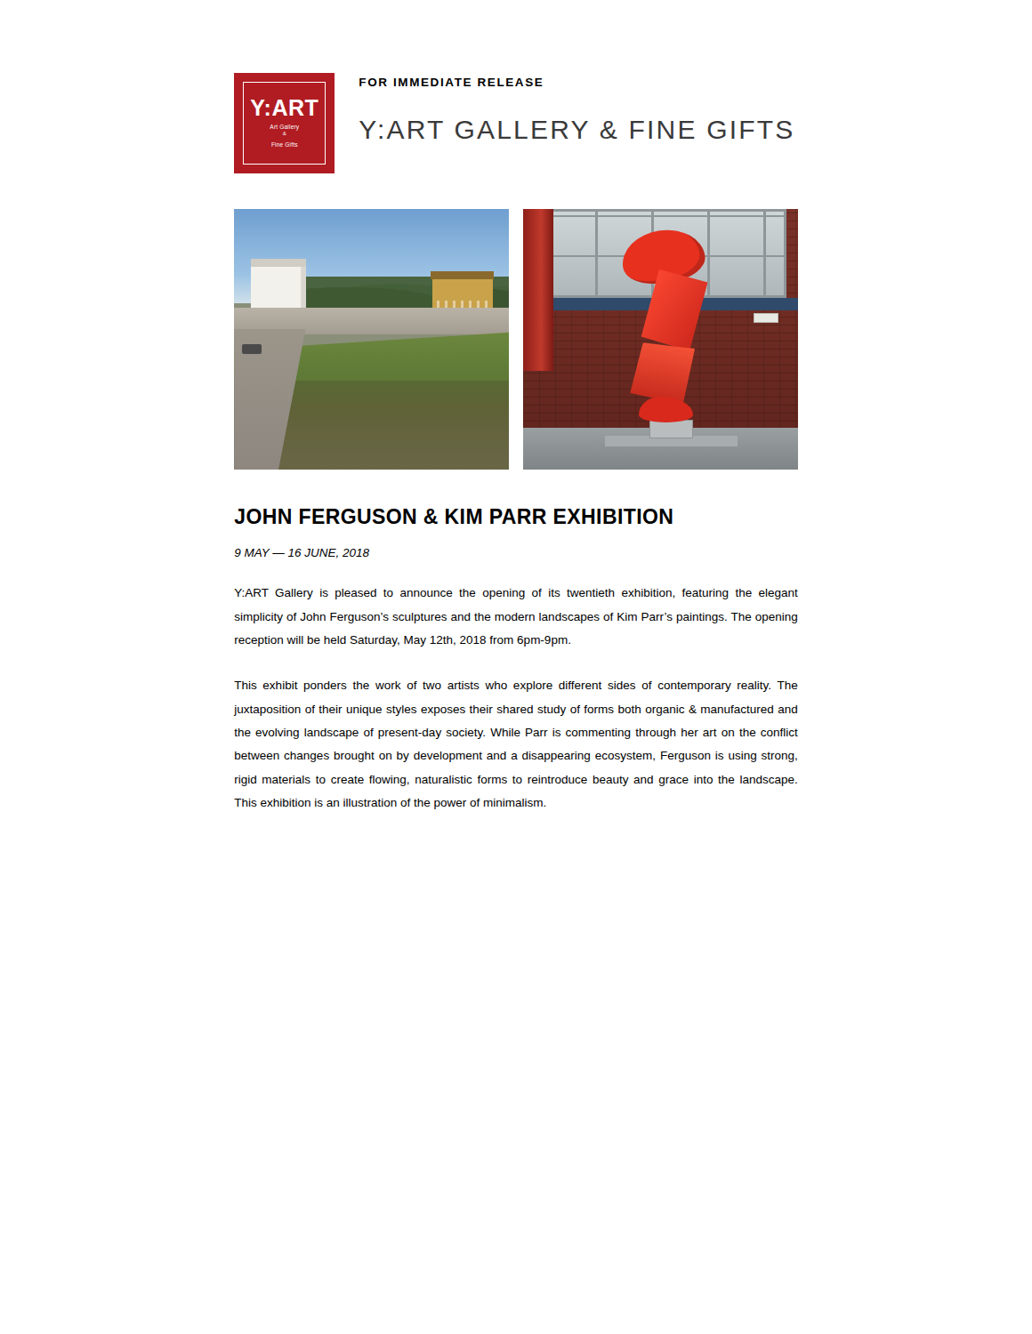Y:ART
Art Gallery
&
Fine Gifts
FOR IMMEDIATE RELEASE
Y:ART GALLERY & FINE GIFTS
JOHN FERGUSON & KIM PARR EXHIBITION
9 MAY — 16 JUNE, 2018
Y:ART Gallery is pleased to announce the opening of its twentieth exhibition, featuring the elegant simplicity of John Ferguson’s sculptures and the modern landscapes of Kim Parr’s paintings. The opening reception will be held Saturday, May 12th, 2018 from 6pm-9pm.
This exhibit ponders the work of two artists who explore different sides of contemporary reality. The juxtaposition of their unique styles exposes their shared study of forms both organic & manufactured and the evolving landscape of present-day society. While Parr is commenting through her art on the conflict between changes brought on by development and a disappearing ecosystem, Ferguson is using strong, rigid materials to create flowing, naturalistic forms to reintroduce beauty and grace into the landscape. This exhibition is an illustration of the power of minimalism.